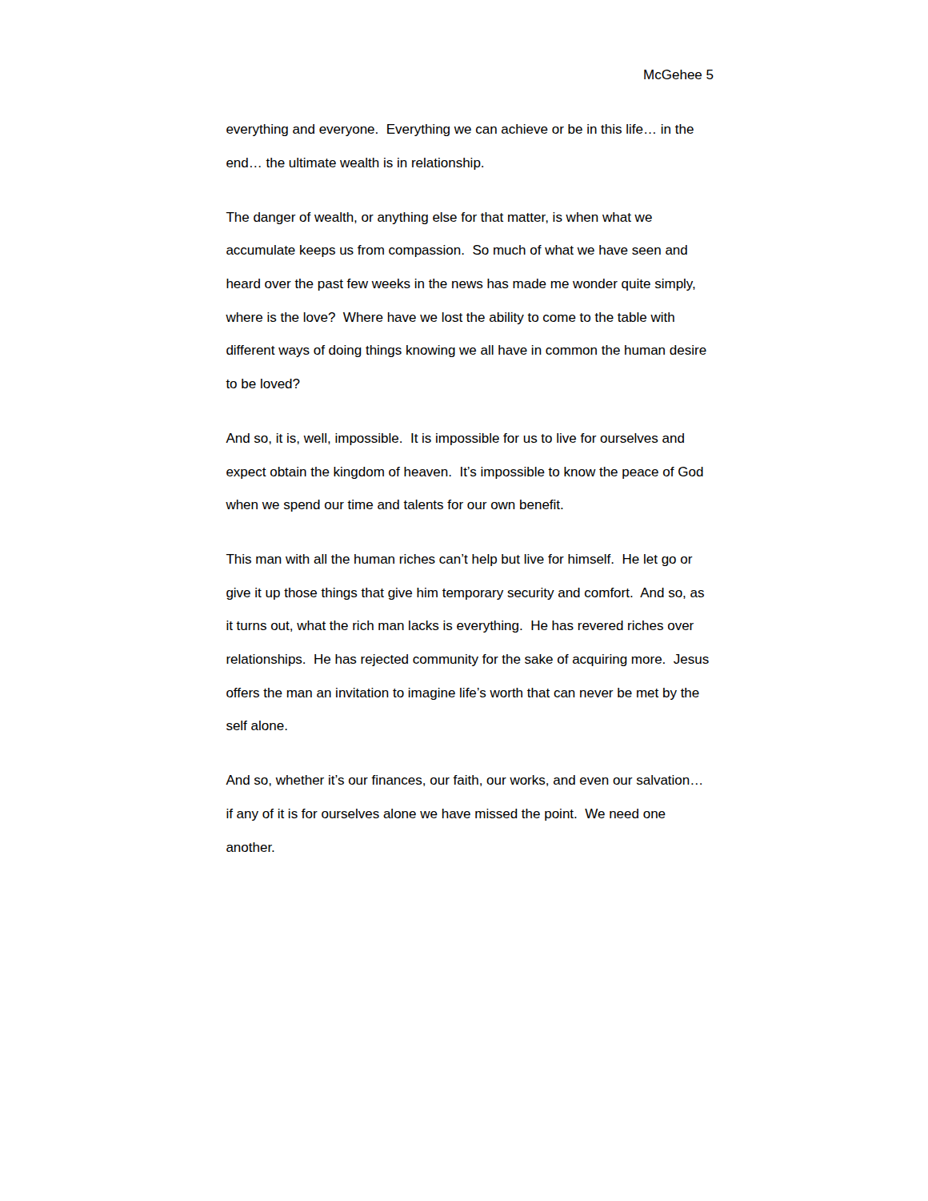McGehee 5
everything and everyone. Everything we can achieve or be in this life… in the end… the ultimate wealth is in relationship.
The danger of wealth, or anything else for that matter, is when what we accumulate keeps us from compassion. So much of what we have seen and heard over the past few weeks in the news has made me wonder quite simply, where is the love? Where have we lost the ability to come to the table with different ways of doing things knowing we all have in common the human desire to be loved?
And so, it is, well, impossible. It is impossible for us to live for ourselves and expect obtain the kingdom of heaven. It’s impossible to know the peace of God when we spend our time and talents for our own benefit.
This man with all the human riches can’t help but live for himself. He let go or give it up those things that give him temporary security and comfort. And so, as it turns out, what the rich man lacks is everything. He has revered riches over relationships. He has rejected community for the sake of acquiring more. Jesus offers the man an invitation to imagine life’s worth that can never be met by the self alone.
And so, whether it’s our finances, our faith, our works, and even our salvation… if any of it is for ourselves alone we have missed the point. We need one another.